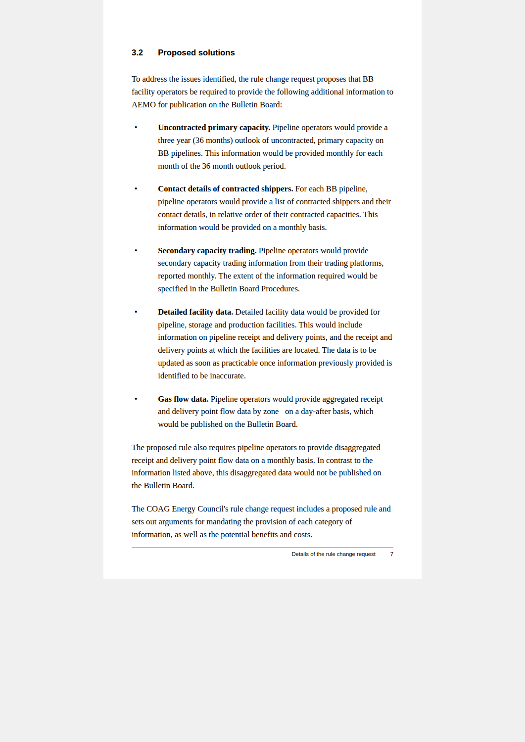3.2 Proposed solutions
To address the issues identified, the rule change request proposes that BB facility operators be required to provide the following additional information to AEMO for publication on the Bulletin Board:
Uncontracted primary capacity. Pipeline operators would provide a three year (36 months) outlook of uncontracted, primary capacity on BB pipelines. This information would be provided monthly for each month of the 36 month outlook period.
Contact details of contracted shippers. For each BB pipeline, pipeline operators would provide a list of contracted shippers and their contact details, in relative order of their contracted capacities. This information would be provided on a monthly basis.
Secondary capacity trading. Pipeline operators would provide secondary capacity trading information from their trading platforms, reported monthly. The extent of the information required would be specified in the Bulletin Board Procedures.
Detailed facility data. Detailed facility data would be provided for pipeline, storage and production facilities. This would include information on pipeline receipt and delivery points, and the receipt and delivery points at which the facilities are located. The data is to be updated as soon as practicable once information previously provided is identified to be inaccurate.
Gas flow data. Pipeline operators would provide aggregated receipt and delivery point flow data by zone on a day-after basis, which would be published on the Bulletin Board.
The proposed rule also requires pipeline operators to provide disaggregated receipt and delivery point flow data on a monthly basis. In contrast to the information listed above, this disaggregated data would not be published on the Bulletin Board.
The COAG Energy Council's rule change request includes a proposed rule and sets out arguments for mandating the provision of each category of information, as well as the potential benefits and costs.
Details of the rule change request 7